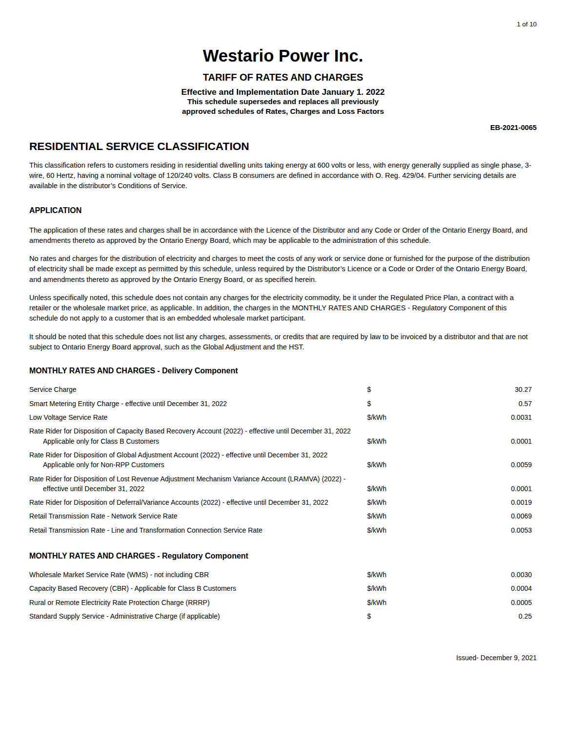1 of 10
Westario Power Inc.
TARIFF OF RATES AND CHARGES
Effective and Implementation Date January 1. 2022
This schedule supersedes and replaces all previously
approved schedules of Rates, Charges and Loss Factors
EB-2021-0065
RESIDENTIAL SERVICE CLASSIFICATION
This classification refers to customers residing in residential dwelling units taking energy at 600 volts or less, with energy generally supplied as single phase, 3-wire, 60 Hertz, having a nominal voltage of 120/240 volts. Class B consumers are defined in accordance with O. Reg. 429/04. Further servicing details are available in the distributor’s Conditions of Service.
APPLICATION
The application of these rates and charges shall be in accordance with the Licence of the Distributor and any Code or Order of the Ontario Energy Board, and amendments thereto as approved by the Ontario Energy Board, which may be applicable to the administration of this schedule.
No rates and charges for the distribution of electricity and charges to meet the costs of any work or service done or furnished for the purpose of the distribution of electricity shall be made except as permitted by this schedule, unless required by the Distributor’s Licence or a Code or Order of the Ontario Energy Board, and amendments thereto as approved by the Ontario Energy Board, or as specified herein.
Unless specifically noted, this schedule does not contain any charges for the electricity commodity, be it under the Regulated Price Plan, a contract with a retailer or the wholesale market price, as applicable. In addition, the charges in the MONTHLY RATES AND CHARGES - Regulatory Component of this schedule do not apply to a customer that is an embedded wholesale market participant.
It should be noted that this schedule does not list any charges, assessments, or credits that are required by law to be invoiced by a distributor and that are not subject to Ontario Energy Board approval, such as the Global Adjustment and the HST.
MONTHLY RATES AND CHARGES - Delivery Component
| Service Charge | $ | 30.27 |
| Smart Metering Entity Charge - effective until December 31, 2022 | $ | 0.57 |
| Low Voltage Service Rate | $/kWh | 0.0031 |
| Rate Rider for Disposition of Capacity Based Recovery Account (2022) - effective until December 31, 2022 Applicable only for Class B Customers | $/kWh | 0.0001 |
| Rate Rider for Disposition of Global Adjustment Account (2022) - effective until December 31, 2022 Applicable only for Non-RPP Customers | $/kWh | 0.0059 |
| Rate Rider for Disposition of Lost Revenue Adjustment Mechanism Variance Account (LRAMVA) (2022) - effective until December 31, 2022 | $/kWh | 0.0001 |
| Rate Rider for Disposition of Deferral/Variance Accounts (2022) - effective until December 31, 2022 | $/kWh | 0.0019 |
| Retail Transmission Rate - Network Service Rate | $/kWh | 0.0069 |
| Retail Transmission Rate - Line and Transformation Connection Service Rate | $/kWh | 0.0053 |
MONTHLY RATES AND CHARGES - Regulatory Component
| Wholesale Market Service Rate (WMS) - not including CBR | $/kWh | 0.0030 |
| Capacity Based Recovery (CBR) - Applicable for Class B Customers | $/kWh | 0.0004 |
| Rural or Remote Electricity Rate Protection Charge (RRRP) | $/kWh | 0.0005 |
| Standard Supply Service - Administrative Charge (if applicable) | $ | 0.25 |
Issued- December 9, 2021